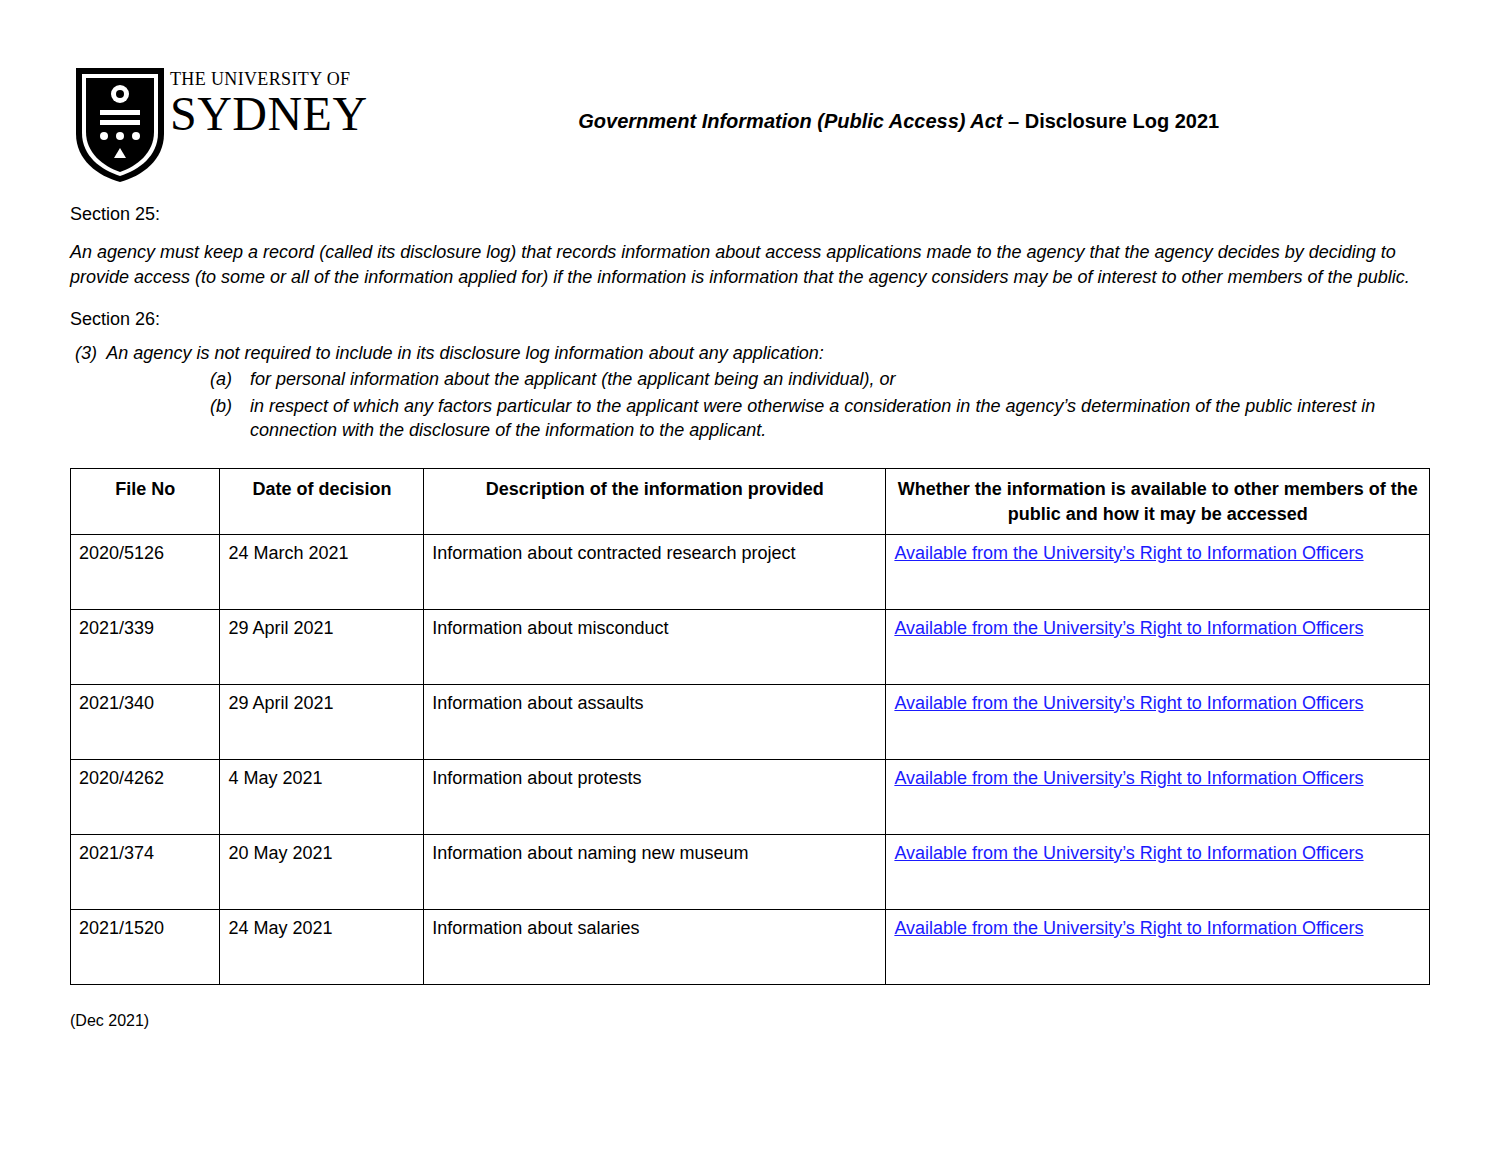THE UNIVERSITY OF SYDNEY
Government Information (Public Access) Act – Disclosure Log 2021
Section 25:
An agency must keep a record (called its disclosure log) that records information about access applications made to the agency that the agency decides by deciding to provide access (to some or all of the information applied for) if the information is information that the agency considers may be of interest to other members of the public.
Section 26:
(3) An agency is not required to include in its disclosure log information about any application:
(a) for personal information about the applicant (the applicant being an individual), or
(b) in respect of which any factors particular to the applicant were otherwise a consideration in the agency’s determination of the public interest in connection with the disclosure of the information to the applicant.
| File No | Date of decision | Description of the information provided | Whether the information is available to other members of the public and how it may be accessed |
| --- | --- | --- | --- |
| 2020/5126 | 24 March 2021 | Information about contracted research project | Available from the University’s Right to Information Officers |
| 2021/339 | 29 April 2021 | Information about misconduct | Available from the University’s Right to Information Officers |
| 2021/340 | 29 April 2021 | Information about assaults | Available from the University’s Right to Information Officers |
| 2020/4262 | 4 May 2021 | Information about protests | Available from the University’s Right to Information Officers |
| 2021/374 | 20 May 2021 | Information about naming new museum | Available from the University’s Right to Information Officers |
| 2021/1520 | 24 May 2021 | Information about salaries | Available from the University’s Right to Information Officers |
(Dec 2021)